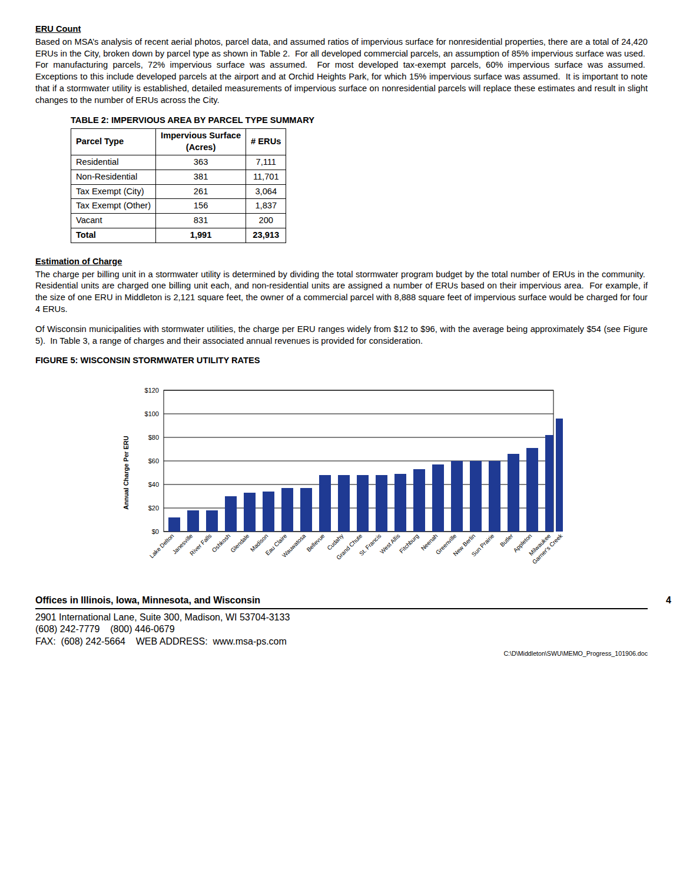ERU Count
Based on MSA’s analysis of recent aerial photos, parcel data, and assumed ratios of impervious surface for nonresidential properties, there are a total of 24,420 ERUs in the City, broken down by parcel type as shown in Table 2. For all developed commercial parcels, an assumption of 85% impervious surface was used. For manufacturing parcels, 72% impervious surface was assumed. For most developed tax-exempt parcels, 60% impervious surface was assumed. Exceptions to this include developed parcels at the airport and at Orchid Heights Park, for which 15% impervious surface was assumed. It is important to note that if a stormwater utility is established, detailed measurements of impervious surface on nonresidential parcels will replace these estimates and result in slight changes to the number of ERUs across the City.
TABLE 2: IMPERVIOUS AREA BY PARCEL TYPE SUMMARY
| Parcel Type | Impervious Surface (Acres) | # ERUs |
| --- | --- | --- |
| Residential | 363 | 7,111 |
| Non-Residential | 381 | 11,701 |
| Tax Exempt (City) | 261 | 3,064 |
| Tax Exempt (Other) | 156 | 1,837 |
| Vacant | 831 | 200 |
| Total | 1,991 | 23,913 |
Estimation of Charge
The charge per billing unit in a stormwater utility is determined by dividing the total stormwater program budget by the total number of ERUs in the community. Residential units are charged one billing unit each, and non-residential units are assigned a number of ERUs based on their impervious area. For example, if the size of one ERU in Middleton is 2,121 square feet, the owner of a commercial parcel with 8,888 square feet of impervious surface would be charged for four 4 ERUs.
Of Wisconsin municipalities with stormwater utilities, the charge per ERU ranges widely from $12 to $96, with the average being approximately $54 (see Figure 5). In Table 3, a range of charges and their associated annual revenues is provided for consideration.
FIGURE 5: WISCONSIN STORMWATER UTILITY RATES
Annual Charge Per ERU $120 $100 $80 $60 $40 $20 $0 Lake Delton Janesville River Falls Oshkosh Glendale Madison Eau Claire Wauwatosa Bellevue Cudahy Grand Chute St. Francis West Allis Fitchburg Neenah Greenville New Berlin Sun Prairie Butler Appleton Milwaukee Garner's Creek
Offices in Illinois, Iowa, Minnesota, and Wisconsin4
2901 International Lane, Suite 300, Madison, WI 53704-3133
(608) 242-7779 (800) 446-0679
FAX: (608) 242-5664 WEB ADDRESS: www.msa-ps.com
C:\D\Middleton\SWU\MEMO_Progress_101906.doc